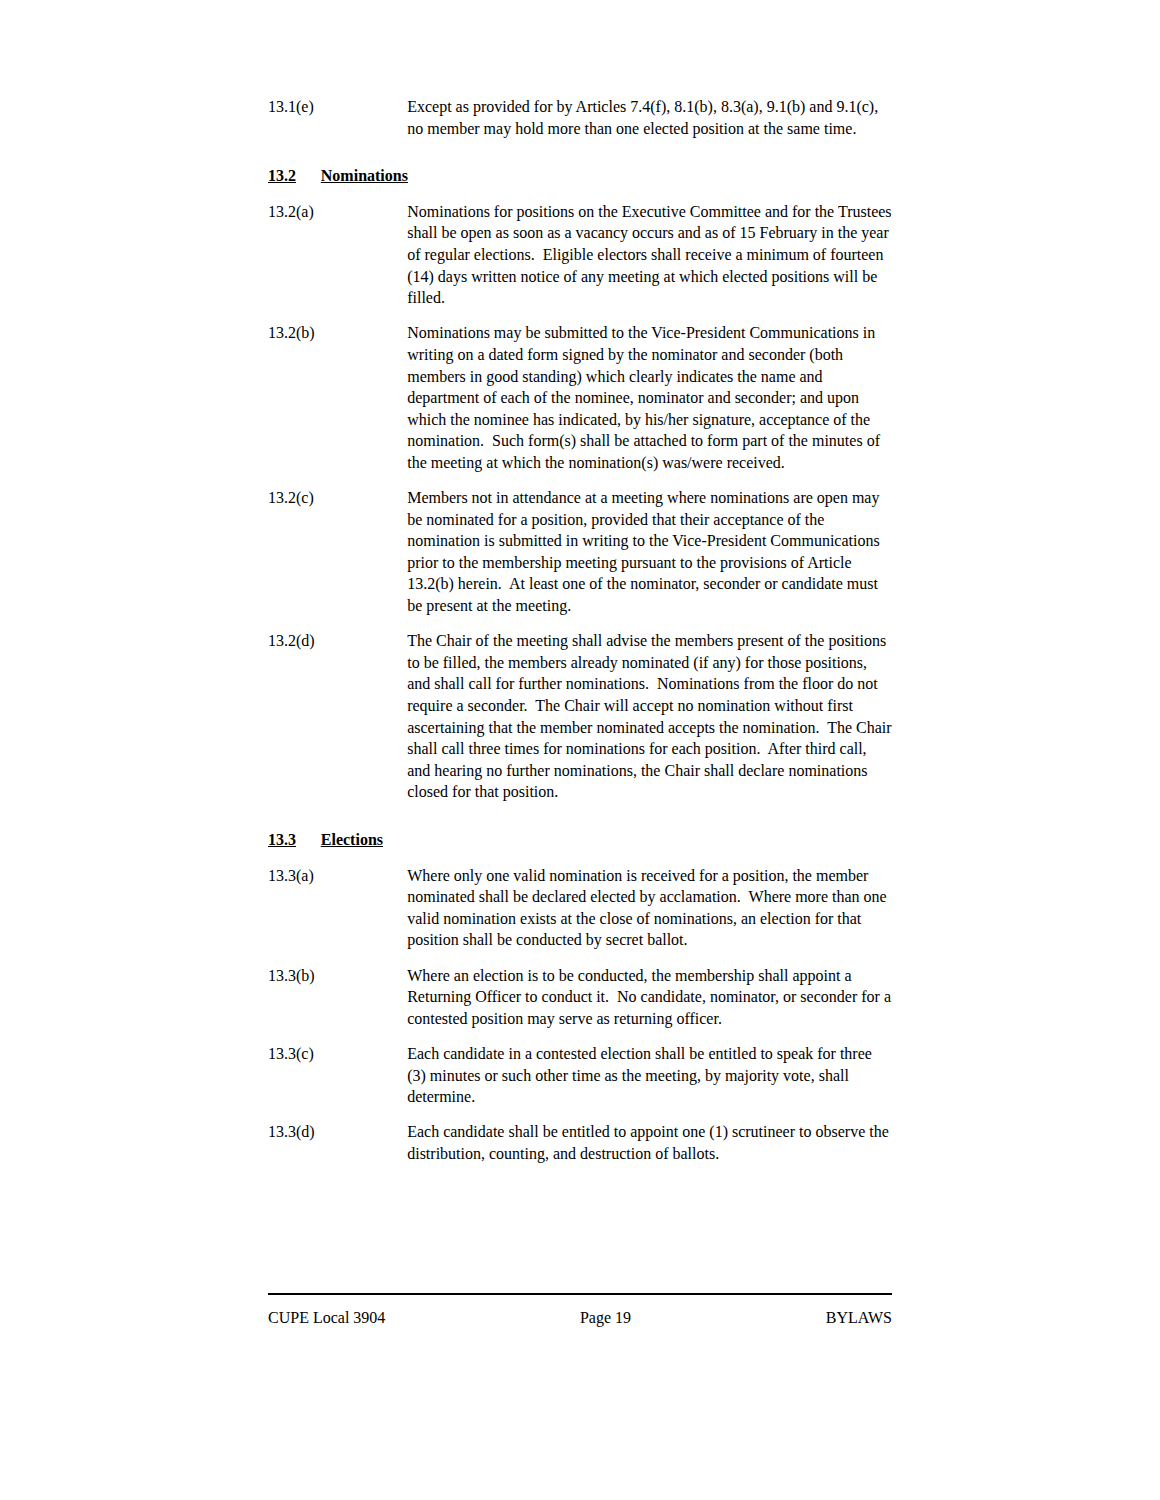13.1(e)
Except as provided for by Articles 7.4(f), 8.1(b), 8.3(a), 9.1(b) and 9.1(c), no member may hold more than one elected position at the same time.
13.2 Nominations
13.2(a)
Nominations for positions on the Executive Committee and for the Trustees shall be open as soon as a vacancy occurs and as of 15 February in the year of regular elections. Eligible electors shall receive a minimum of fourteen (14) days written notice of any meeting at which elected positions will be filled.
13.2(b)
Nominations may be submitted to the Vice-President Communications in writing on a dated form signed by the nominator and seconder (both members in good standing) which clearly indicates the name and department of each of the nominee, nominator and seconder; and upon which the nominee has indicated, by his/her signature, acceptance of the nomination. Such form(s) shall be attached to form part of the minutes of the meeting at which the nomination(s) was/were received.
13.2(c)
Members not in attendance at a meeting where nominations are open may be nominated for a position, provided that their acceptance of the nomination is submitted in writing to the Vice-President Communications prior to the membership meeting pursuant to the provisions of Article 13.2(b) herein. At least one of the nominator, seconder or candidate must be present at the meeting.
13.2(d)
The Chair of the meeting shall advise the members present of the positions to be filled, the members already nominated (if any) for those positions, and shall call for further nominations. Nominations from the floor do not require a seconder. The Chair will accept no nomination without first ascertaining that the member nominated accepts the nomination. The Chair shall call three times for nominations for each position. After third call, and hearing no further nominations, the Chair shall declare nominations closed for that position.
13.3 Elections
13.3(a)
Where only one valid nomination is received for a position, the member nominated shall be declared elected by acclamation. Where more than one valid nomination exists at the close of nominations, an election for that position shall be conducted by secret ballot.
13.3(b)
Where an election is to be conducted, the membership shall appoint a Returning Officer to conduct it. No candidate, nominator, or seconder for a contested position may serve as returning officer.
13.3(c)
Each candidate in a contested election shall be entitled to speak for three (3) minutes or such other time as the meeting, by majority vote, shall determine.
13.3(d)
Each candidate shall be entitled to appoint one (1) scrutineer to observe the distribution, counting, and destruction of ballots.
CUPE Local 3904
Page 19
BYLAWS